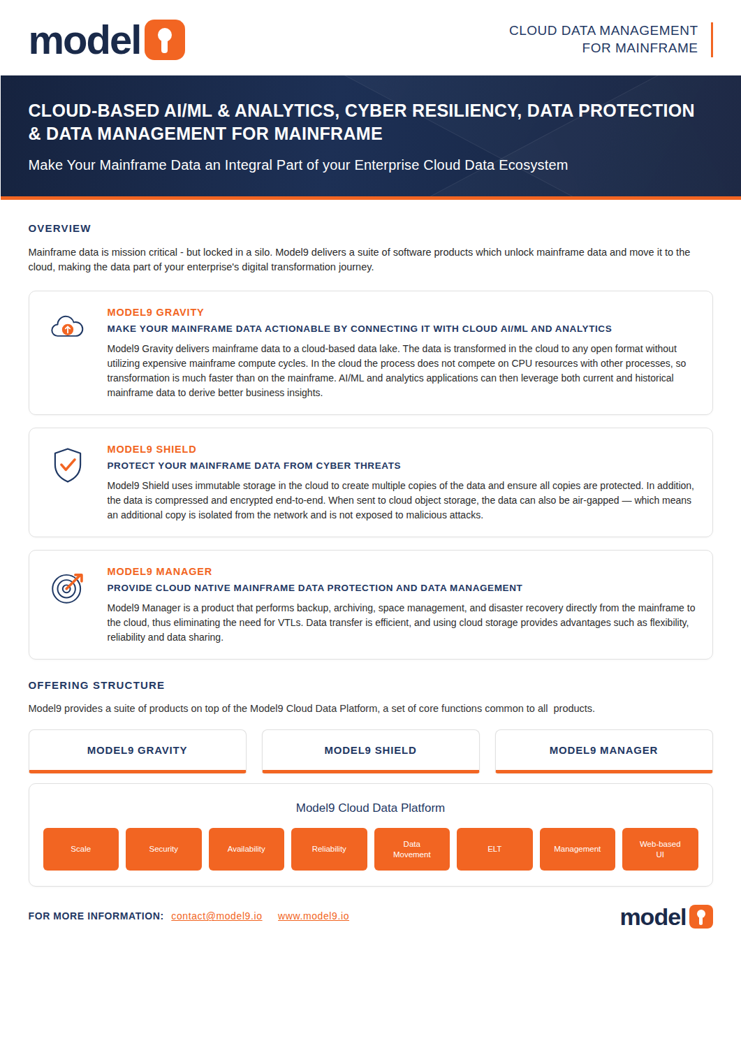model
CLOUD DATA MANAGEMENT
FOR MAINFRAME
CLOUD-BASED AI/ML & ANALYTICS, CYBER RESILIENCY, DATA PROTECTION & DATA MANAGEMENT FOR MAINFRAME
Make Your Mainframe Data an Integral Part of your Enterprise Cloud Data Ecosystem
OVERVIEW
Mainframe data is mission critical - but locked in a silo. Model9 delivers a suite of software products which unlock mainframe data and move it to the cloud, making the data part of your enterprise's digital transformation journey.
MODEL9 GRAVITY
MAKE YOUR MAINFRAME DATA ACTIONABLE BY CONNECTING IT WITH CLOUD AI/ML AND ANALYTICS
Model9 Gravity delivers mainframe data to a cloud-based data lake. The data is transformed in the cloud to any open format without utilizing expensive mainframe compute cycles. In the cloud the process does not compete on CPU resources with other processes, so transformation is much faster than on the mainframe. AI/ML and analytics applications can then leverage both current and historical mainframe data to derive better business insights.
MODEL9 SHIELD
PROTECT YOUR MAINFRAME DATA FROM CYBER THREATS
Model9 Shield uses immutable storage in the cloud to create multiple copies of the data and ensure all copies are protected. In addition, the data is compressed and encrypted end-to-end. When sent to cloud object storage, the data can also be air-gapped — which means an additional copy is isolated from the network and is not exposed to malicious attacks.
MODEL9 MANAGER
PROVIDE CLOUD NATIVE MAINFRAME DATA PROTECTION AND DATA MANAGEMENT
Model9 Manager is a product that performs backup, archiving, space management, and disaster recovery directly from the mainframe to the cloud, thus eliminating the need for VTLs. Data transfer is efficient, and using cloud storage provides advantages such as flexibility, reliability and data sharing.
OFFERING STRUCTURE
Model9 provides a suite of products on top of the Model9 Cloud Data Platform, a set of core functions common to all products.
MODEL9 GRAVITY
MODEL9 SHIELD
MODEL9 MANAGER
Model9 Cloud Data Platform
Scale
Security
Availability
Reliability
Data
Movement
ELT
Management
Web-based
UI
FOR MORE INFORMATION: contact@model9.io www.model9.io
model